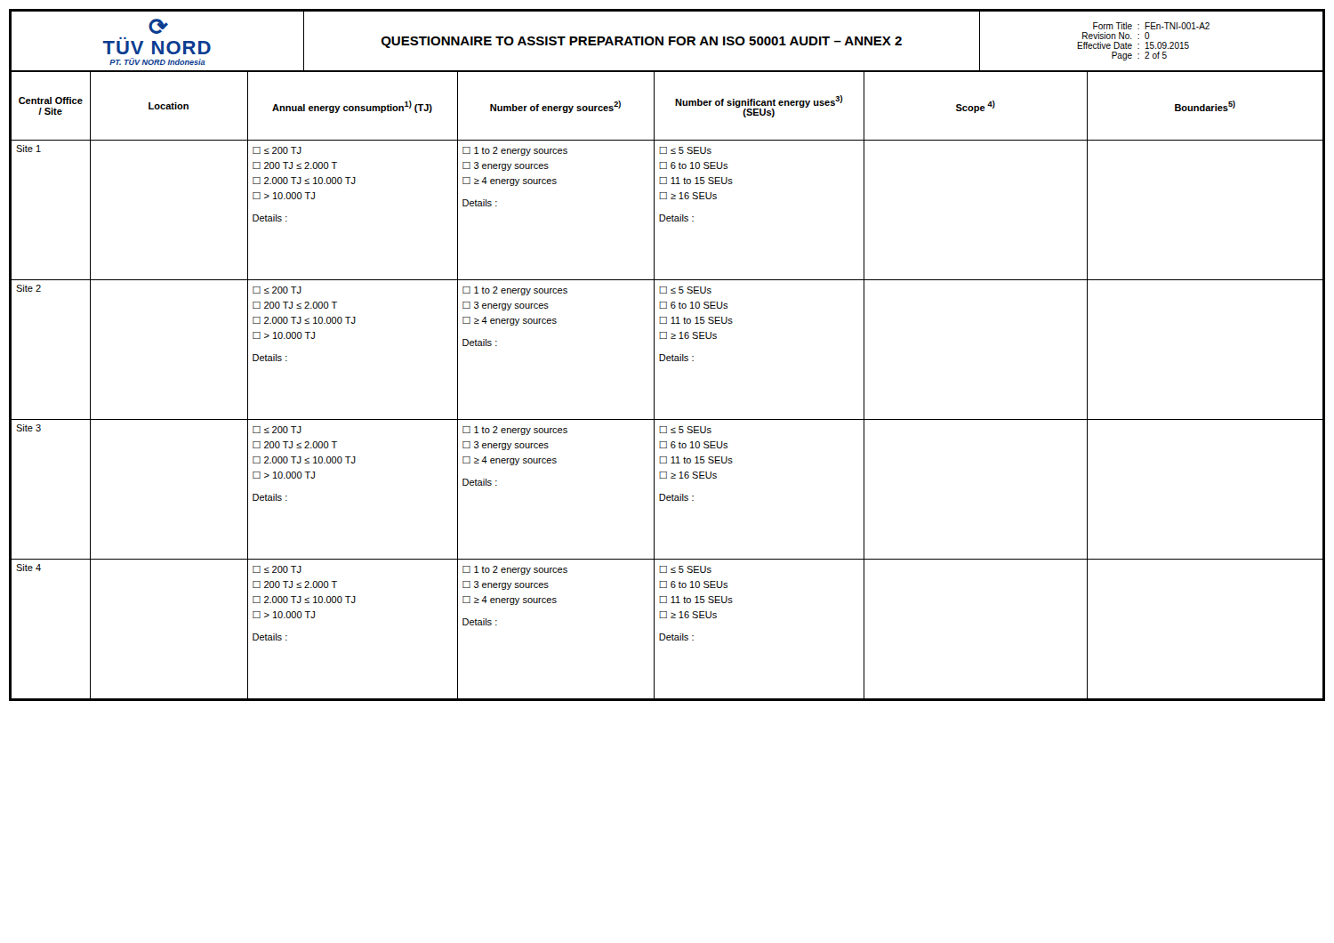| ⟳ TÜV NORD PT. TÜV NORD Indonesia | QUESTIONNAIRE TO ASSIST PREPARATION FOR AN ISO 50001 AUDIT – ANNEX 2 | / Form Title / : / FEn-TNI-001-A2 / / Revision No. / : / 0 / / Effective Date / : / 15.09.2015 / / Page / : / 2 of 5 / |
| Central Office / Site | Location | Annual energy consumption 1) (TJ) | Number of energy sources 2) | Number of significant energy uses 3) (SEUs) | Scope 4) | Boundaries 5) |
| --- | --- | --- | --- | --- | --- | --- |
| Site 1 | | ☐ ≤ 200 TJ ☐ 200 TJ ≤ 2.000 T ☐ 2.000 TJ ≤ 10.000 TJ ☐ > 10.000 TJ Details : | ☐ 1 to 2 energy sources ☐ 3 energy sources ☐ ≥ 4 energy sources Details : | ☐ ≤ 5 SEUs ☐ 6 to 10 SEUs ☐ 11 to 15 SEUs ☐ ≥ 16 SEUs Details : | | |
| Site 2 | | ☐ ≤ 200 TJ ☐ 200 TJ ≤ 2.000 T ☐ 2.000 TJ ≤ 10.000 TJ ☐ > 10.000 TJ Details : | ☐ 1 to 2 energy sources ☐ 3 energy sources ☐ ≥ 4 energy sources Details : | ☐ ≤ 5 SEUs ☐ 6 to 10 SEUs ☐ 11 to 15 SEUs ☐ ≥ 16 SEUs Details : | | |
| Site 3 | | ☐ ≤ 200 TJ ☐ 200 TJ ≤ 2.000 T ☐ 2.000 TJ ≤ 10.000 TJ ☐ > 10.000 TJ Details : | ☐ 1 to 2 energy sources ☐ 3 energy sources ☐ ≥ 4 energy sources Details : | ☐ ≤ 5 SEUs ☐ 6 to 10 SEUs ☐ 11 to 15 SEUs ☐ ≥ 16 SEUs Details : | | |
| Site 4 | | ☐ ≤ 200 TJ ☐ 200 TJ ≤ 2.000 T ☐ 2.000 TJ ≤ 10.000 TJ ☐ > 10.000 TJ Details : | ☐ 1 to 2 energy sources ☐ 3 energy sources ☐ ≥ 4 energy sources Details : | ☐ ≤ 5 SEUs ☐ 6 to 10 SEUs ☐ 11 to 15 SEUs ☐ ≥ 16 SEUs Details : | | |